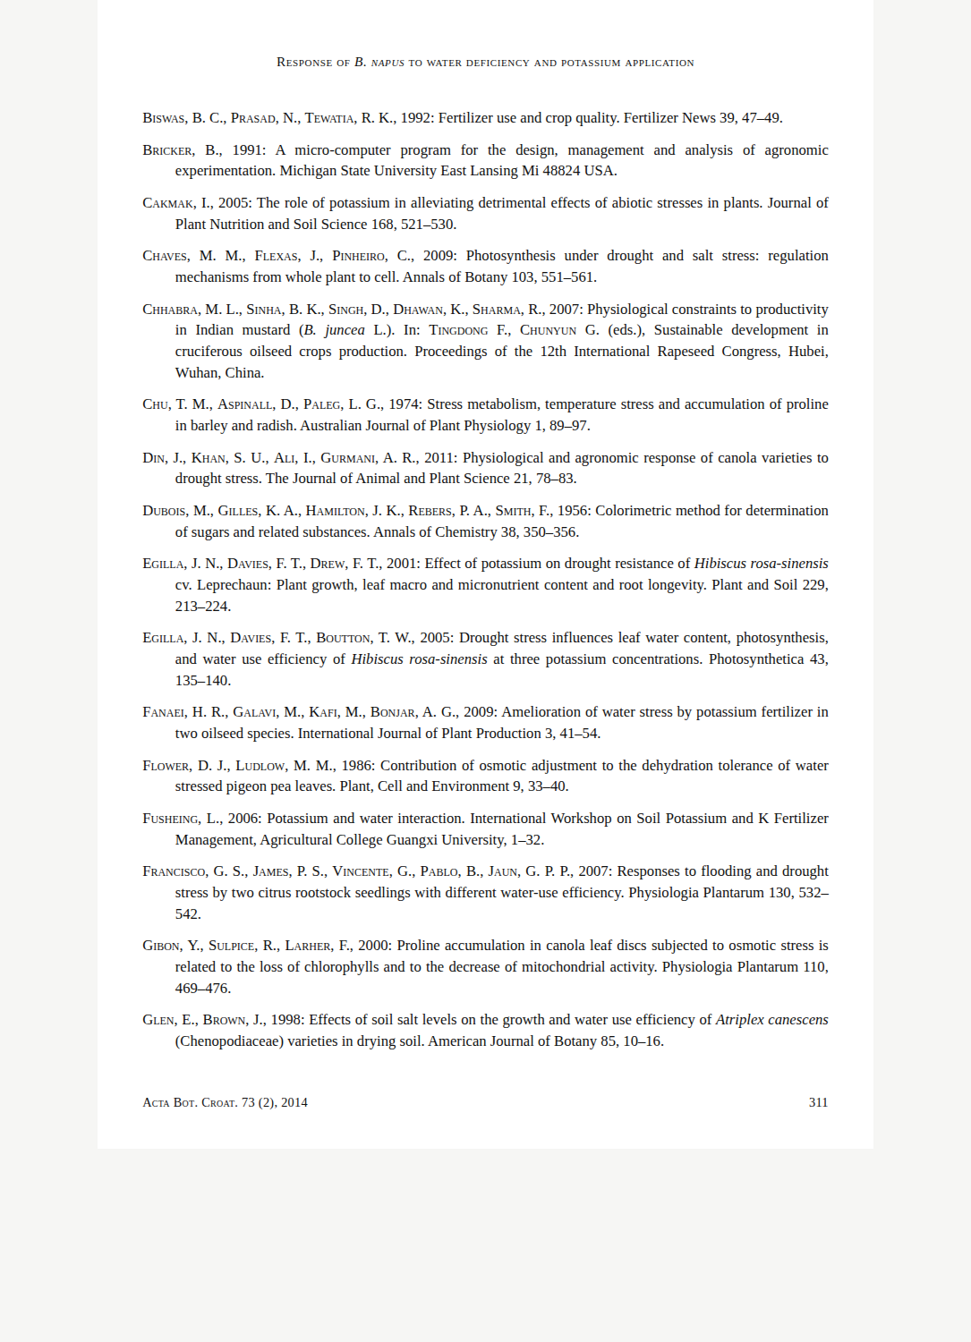Response of B. napus to water deficiency and potassium application
Biswas, B. C., Prasad, N., Tewatia, R. K., 1992: Fertilizer use and crop quality. Fertilizer News 39, 47–49.
Bricker, B., 1991: A micro-computer program for the design, management and analysis of agronomic experimentation. Michigan State University East Lansing Mi 48824 USA.
Cakmak, I., 2005: The role of potassium in alleviating detrimental effects of abiotic stresses in plants. Journal of Plant Nutrition and Soil Science 168, 521–530.
Chaves, M. M., Flexas, J., Pinheiro, C., 2009: Photosynthesis under drought and salt stress: regulation mechanisms from whole plant to cell. Annals of Botany 103, 551–561.
Chhabra, M. L., Sinha, B. K., Singh, D., Dhawan, K., Sharma, R., 2007: Physiological constraints to productivity in Indian mustard (B. juncea L.). In: Tingdong F., Chunyun G. (eds.), Sustainable development in cruciferous oilseed crops production. Proceedings of the 12th International Rapeseed Congress, Hubei, Wuhan, China.
Chu, T. M., Aspinall, D., Paleg, L. G., 1974: Stress metabolism, temperature stress and accumulation of proline in barley and radish. Australian Journal of Plant Physiology 1, 89–97.
Din, J., Khan, S. U., Ali, I., Gurmani, A. R., 2011: Physiological and agronomic response of canola varieties to drought stress. The Journal of Animal and Plant Science 21, 78–83.
Dubois, M., Gilles, K. A., Hamilton, J. K., Rebers, P. A., Smith, F., 1956: Colorimetric method for determination of sugars and related substances. Annals of Chemistry 38, 350–356.
Egilla, J. N., Davies, F. T., Drew, F. T., 2001: Effect of potassium on drought resistance of Hibiscus rosa-sinensis cv. Leprechaun: Plant growth, leaf macro and micronutrient content and root longevity. Plant and Soil 229, 213–224.
Egilla, J. N., Davies, F. T., Boutton, T. W., 2005: Drought stress influences leaf water content, photosynthesis, and water use efficiency of Hibiscus rosa-sinensis at three potassium concentrations. Photosynthetica 43, 135–140.
Fanaei, H. R., Galavi, M., Kafi, M., Bonjar, A. G., 2009: Amelioration of water stress by potassium fertilizer in two oilseed species. International Journal of Plant Production 3, 41–54.
Flower, D. J., Ludlow, M. M., 1986: Contribution of osmotic adjustment to the dehydration tolerance of water stressed pigeon pea leaves. Plant, Cell and Environment 9, 33–40.
Fusheing, L., 2006: Potassium and water interaction. International Workshop on Soil Potassium and K Fertilizer Management, Agricultural College Guangxi University, 1–32.
Francisco, G. S., James, P. S., Vincente, G., Pablo, B., Jaun, G. P. P., 2007: Responses to flooding and drought stress by two citrus rootstock seedlings with different water-use efficiency. Physiologia Plantarum 130, 532–542.
Gibon, Y., Sulpice, R., Larher, F., 2000: Proline accumulation in canola leaf discs subjected to osmotic stress is related to the loss of chlorophylls and to the decrease of mitochondrial activity. Physiologia Plantarum 110, 469–476.
Glen, E., Brown, J., 1998: Effects of soil salt levels on the growth and water use efficiency of Atriplex canescens (Chenopodiaceae) varieties in drying soil. American Journal of Botany 85, 10–16.
Acta Bot. Croat. 73 (2), 2014 311